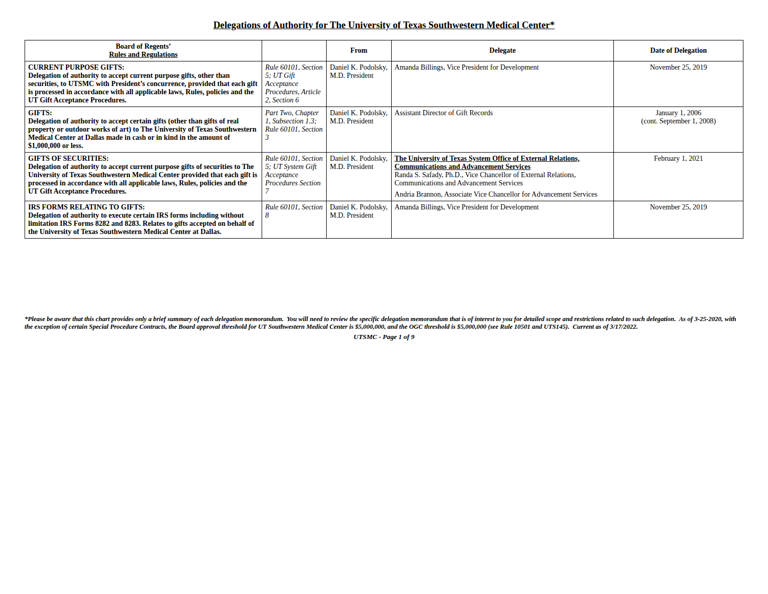Delegations of Authority for The University of Texas Southwestern Medical Center*
| Board of Regents’ Rules and Regulations | | From | Delegate | Date of Delegation |
| --- | --- | --- | --- | --- |
| CURRENT PURPOSE GIFTS: Delegation of authority to accept current purpose gifts, other than securities, to UTSMC with President’s concurrence, provided that each gift is processed in accordance with all applicable laws, Rules, policies and the UT Gift Acceptance Procedures. | Rule 60101, Section 5; UT Gift Acceptance Procedures, Article 2, Section 6 | Daniel K. Podolsky, M.D. President | Amanda Billings, Vice President for Development | November 25, 2019 |
| GIFTS: Delegation of authority to accept certain gifts (other than gifts of real property or outdoor works of art) to The University of Texas Southwestern Medical Center at Dallas made in cash or in kind in the amount of $1,000,000 or less. | Part Two, Chapter 1, Subsection 1.3; Rule 60101, Section 3 | Daniel K. Podolsky, M.D. President | Assistant Director of Gift Records | January 1, 2006 (cont. September 1, 2008) |
| GIFTS OF SECURITIES: Delegation of authority to accept current purpose gifts of securities to The University of Texas Southwestern Medical Center provided that each gift is processed in accordance with all applicable laws, Rules, policies and the UT Gift Acceptance Procedures. | Rule 60101, Section 5; UT System Gift Acceptance Procedures Section 7 | Daniel K. Podolsky, M.D. President | The University of Texas System Office of External Relations, Communications and Advancement Services Randa S. Safady, Ph.D., Vice Chancellor of External Relations, Communications and Advancement Services Andria Brannon, Associate Vice Chancellor for Advancement Services | February 1, 2021 |
| IRS FORMS RELATING TO GIFTS: Delegation of authority to execute certain IRS forms including without limitation IRS Forms 8282 and 8283. Relates to gifts accepted on behalf of the University of Texas Southwestern Medical Center at Dallas. | Rule 60101, Section 8 | Daniel K. Podolsky, M.D. President | Amanda Billings, Vice President for Development | November 25, 2019 |
*Please be aware that this chart provides only a brief summary of each delegation memorandum. You will need to review the specific delegation memorandum that is of interest to you for detailed scope and restrictions related to such delegation. As of 3-25-2020, with the exception of certain Special Procedure Contracts, the Board approval threshold for UT Southwestern Medical Center is $5,000,000, and the OGC threshold is $5,000,000 (see Rule 10501 and UTS145). Current as of 3/17/2022.
UTSMC - Page 1 of 9